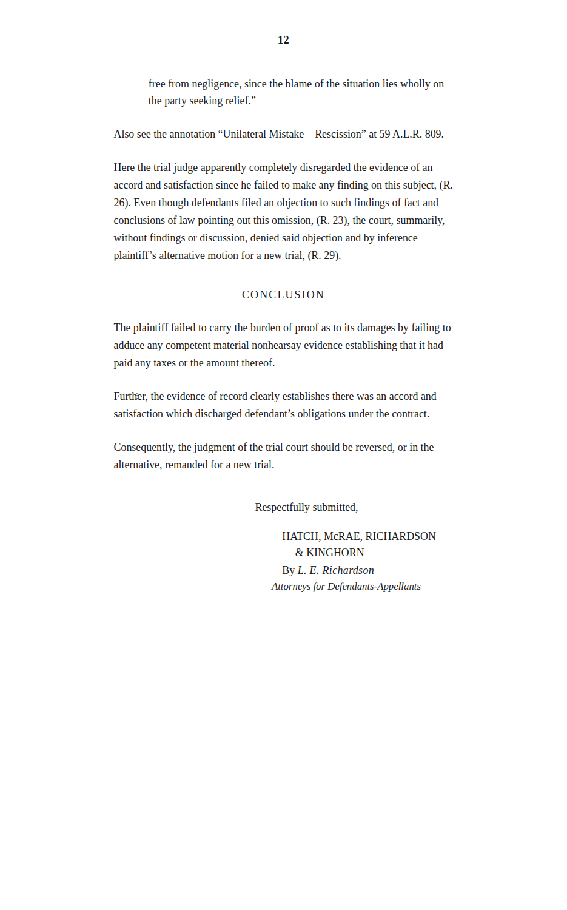12
free from negligence, since the blame of the situation lies wholly on the party seeking relief.”
Also see the annotation “Unilateral Mistake—Rescission” at 59 A.L.R. 809.
Here the trial judge apparently completely disregarded the evidence of an accord and satisfaction since he failed to make any finding on this subject, (R. 26). Even though defendants filed an objection to such findings of fact and conclusions of law pointing out this omission, (R. 23), the court, summarily, without findings or discussion, denied said objection and by inference plaintiff’s alternative motion for a new trial, (R. 29).
CONCLUSION
The plaintiff failed to carry the burden of proof as to its damages by failing to adduce any competent material nonhearsay evidence establishing that it had paid any taxes or the amount thereof.
⋮
Further, the evidence of record clearly establishes there was an accord and satisfaction which discharged defendant’s obligations under the contract.
Consequently, the judgment of the trial court should be reversed, or in the alternative, remanded for a new trial.
Respectfully submitted,
HATCH, McRAE, RICHARDSON & KINGHORN
By L. E. Richardson
Attorneys for Defendants-Appellants